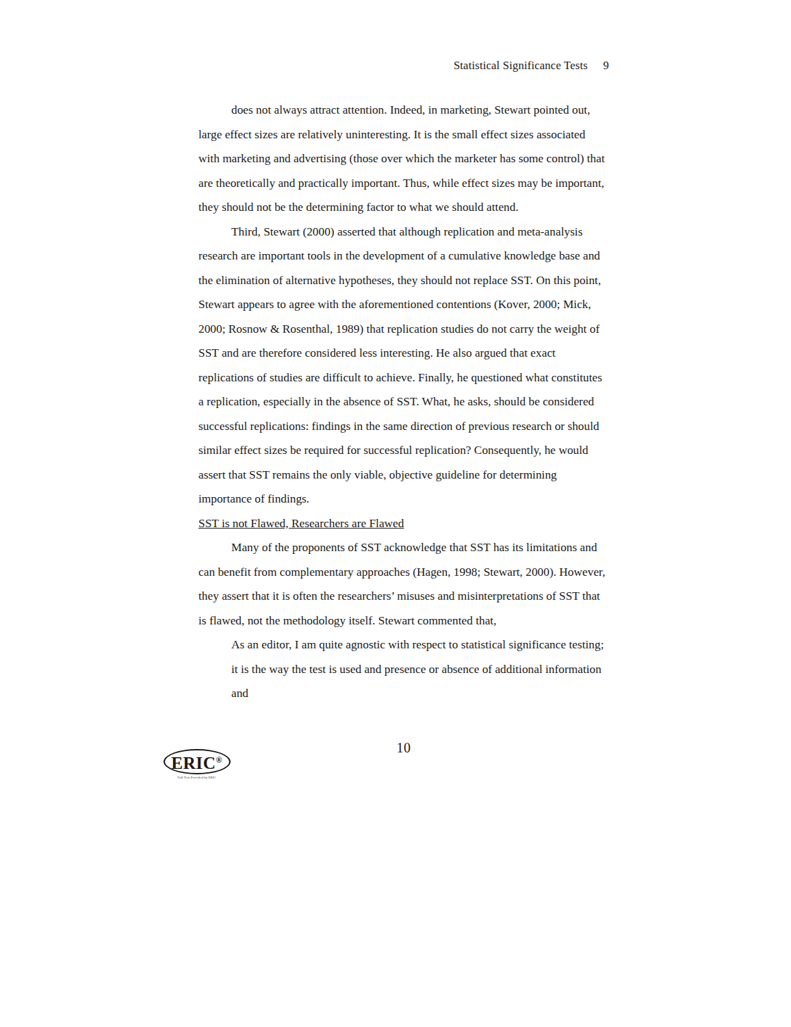Statistical Significance Tests 9
does not always attract attention. Indeed, in marketing, Stewart pointed out, large effect sizes are relatively uninteresting. It is the small effect sizes associated with marketing and advertising (those over which the marketer has some control) that are theoretically and practically important. Thus, while effect sizes may be important, they should not be the determining factor to what we should attend.
Third, Stewart (2000) asserted that although replication and meta-analysis research are important tools in the development of a cumulative knowledge base and the elimination of alternative hypotheses, they should not replace SST. On this point, Stewart appears to agree with the aforementioned contentions (Kover, 2000; Mick, 2000; Rosnow & Rosenthal, 1989) that replication studies do not carry the weight of SST and are therefore considered less interesting. He also argued that exact replications of studies are difficult to achieve. Finally, he questioned what constitutes a replication, especially in the absence of SST. What, he asks, should be considered successful replications: findings in the same direction of previous research or should similar effect sizes be required for successful replication? Consequently, he would assert that SST remains the only viable, objective guideline for determining importance of findings.
SST is not Flawed, Researchers are Flawed
Many of the proponents of SST acknowledge that SST has its limitations and can benefit from complementary approaches (Hagen, 1998; Stewart, 2000). However, they assert that it is often the researchers’ misuses and misinterpretations of SST that is flawed, not the methodology itself. Stewart commented that,
As an editor, I am quite agnostic with respect to statistical significance testing; it is the way the test is used and presence or absence of additional information and
ERIC®
Full Text Provided by ERIC
10